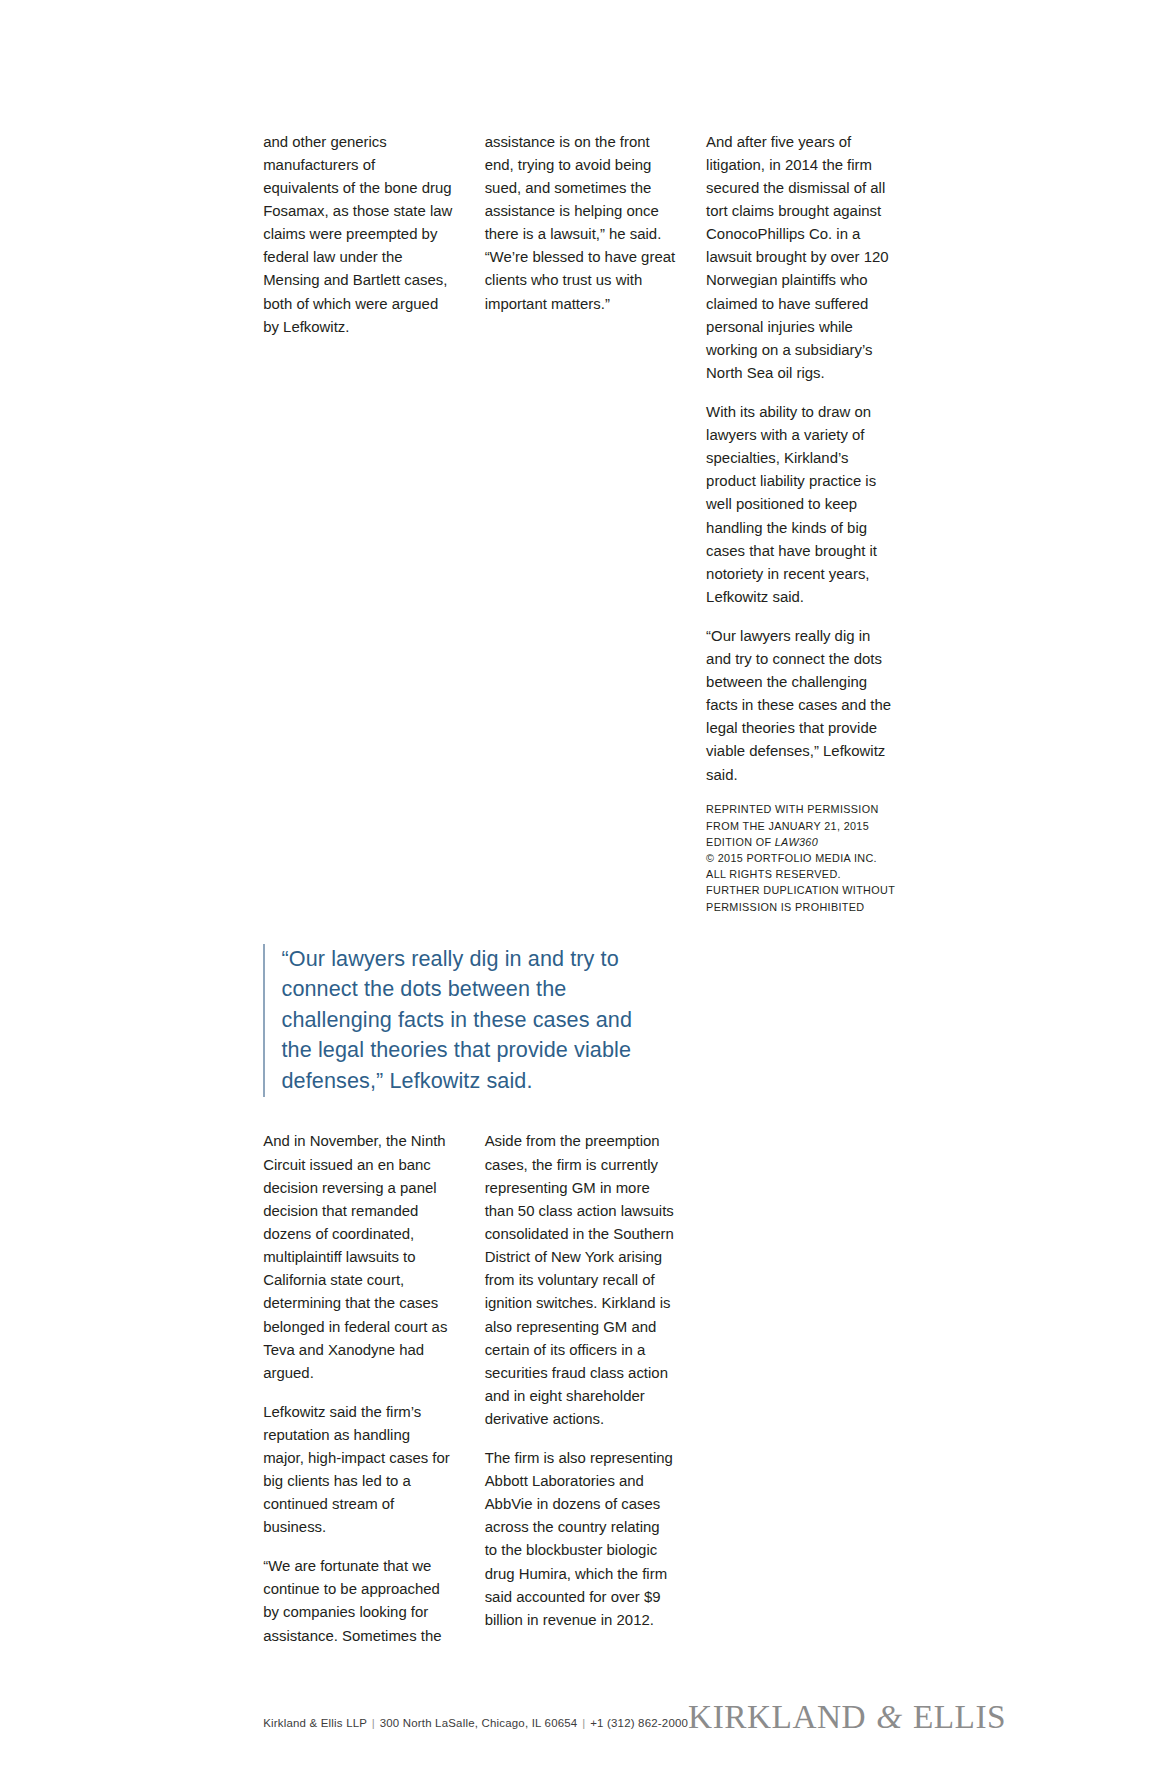and other generics manufacturers of equivalents of the bone drug Fosamax, as those state law claims were preempted by federal law under the Mensing and Bartlett cases, both of which were argued by Lefkowitz.
assistance is on the front end, trying to avoid being sued, and sometimes the assistance is helping once there is a lawsuit,” he said. “We’re blessed to have great clients who trust us with important matters.”
And after five years of litigation, in 2014 the firm secured the dismissal of all tort claims brought against ConocoPhillips Co. in a lawsuit brought by over 120 Norwegian plaintiffs who claimed to have suffered personal injuries while working on a subsidiary’s North Sea oil rigs.
With its ability to draw on lawyers with a variety of specialties, Kirkland’s product liability practice is well positioned to keep handling the kinds of big cases that have brought it notoriety in recent years, Lefkowitz said.
“Our lawyers really dig in and try to connect the dots between the challenging facts in these cases and the legal theories that provide viable defenses,” Lefkowitz said.
Reprinted with permission from the January 21, 2015 edition of Law360
© 2015 Portfolio Media Inc. All rights reserved. Further duplication without permission is prohibited
“Our lawyers really dig in and try to connect the dots between the challenging facts in these cases and the legal theories that provide viable defenses,” Lefkowitz said.
And in November, the Ninth Circuit issued an en banc decision reversing a panel decision that remanded dozens of coordinated, multiplaintiff lawsuits to California state court, determining that the cases belonged in federal court as Teva and Xanodyne had argued.
Lefkowitz said the firm’s reputation as handling major, high-impact cases for big clients has led to a continued stream of business.
“We are fortunate that we continue to be approached by companies looking for assistance. Sometimes the
Aside from the preemption cases, the firm is currently representing GM in more than 50 class action lawsuits consolidated in the Southern District of New York arising from its voluntary recall of ignition switches. Kirkland is also representing GM and certain of its officers in a securities fraud class action and in eight shareholder derivative actions.
The firm is also representing Abbott Laboratories and AbbVie in dozens of cases across the country relating to the blockbuster biologic drug Humira, which the firm said accounted for over $9 billion in revenue in 2012.
Kirkland & Ellis LLP | 300 North LaSalle, Chicago, IL 60654 | +1 (312) 862-2000
KIRKLAND & ELLIS